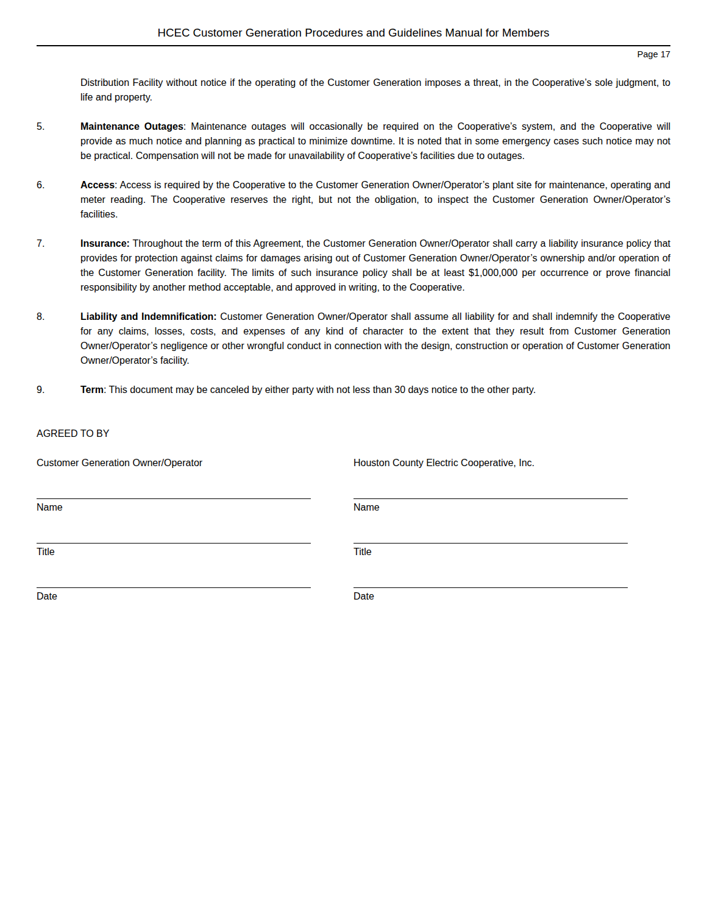HCEC Customer Generation Procedures and Guidelines Manual for Members
Page 17
Distribution Facility without notice if the operating of the Customer Generation imposes a threat, in the Cooperative’s sole judgment, to life and property.
5.
Maintenance Outages: Maintenance outages will occasionally be required on the Cooperative’s system, and the Cooperative will provide as much notice and planning as practical to minimize downtime. It is noted that in some emergency cases such notice may not be practical. Compensation will not be made for unavailability of Cooperative’s facilities due to outages.
6.
Access: Access is required by the Cooperative to the Customer Generation Owner/Operator’s plant site for maintenance, operating and meter reading. The Cooperative reserves the right, but not the obligation, to inspect the Customer Generation Owner/Operator’s facilities.
7.
Insurance: Throughout the term of this Agreement, the Customer Generation Owner/Operator shall carry a liability insurance policy that provides for protection against claims for damages arising out of Customer Generation Owner/Operator’s ownership and/or operation of the Customer Generation facility. The limits of such insurance policy shall be at least $1,000,000 per occurrence or prove financial responsibility by another method acceptable, and approved in writing, to the Cooperative.
8.
Liability and Indemnification: Customer Generation Owner/Operator shall assume all liability for and shall indemnify the Cooperative for any claims, losses, costs, and expenses of any kind of character to the extent that they result from Customer Generation Owner/Operator’s negligence or other wrongful conduct in connection with the design, construction or operation of Customer Generation Owner/Operator’s facility.
9.
Term: This document may be canceled by either party with not less than 30 days notice to the other party.
AGREED TO BY
| Customer Generation Owner/Operator | Houston County Electric Cooperative, Inc. |
| Name | Name |
| Title | Title |
| Date | Date |